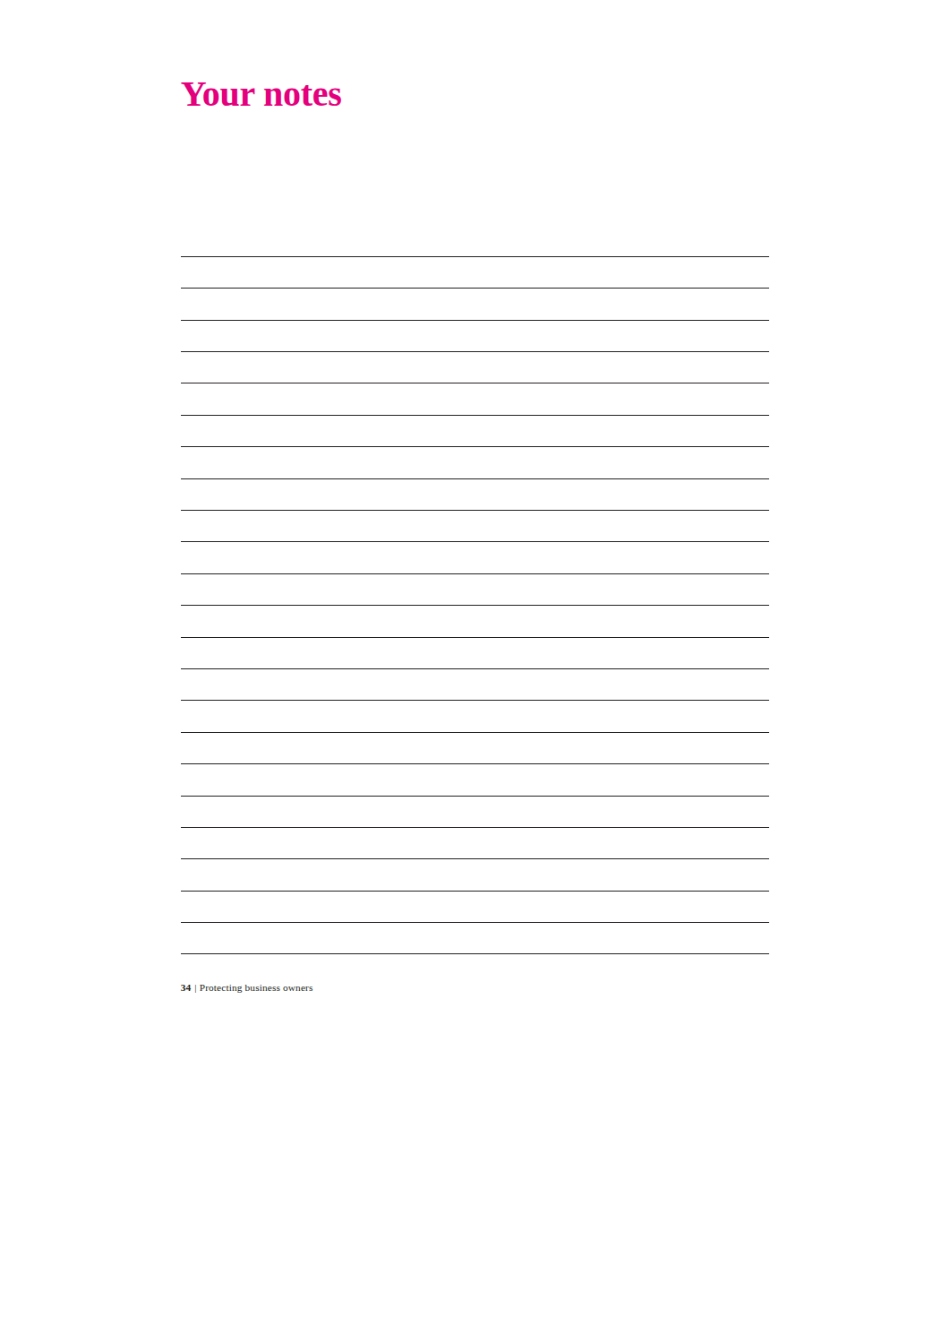Your notes
34|Protecting business owners